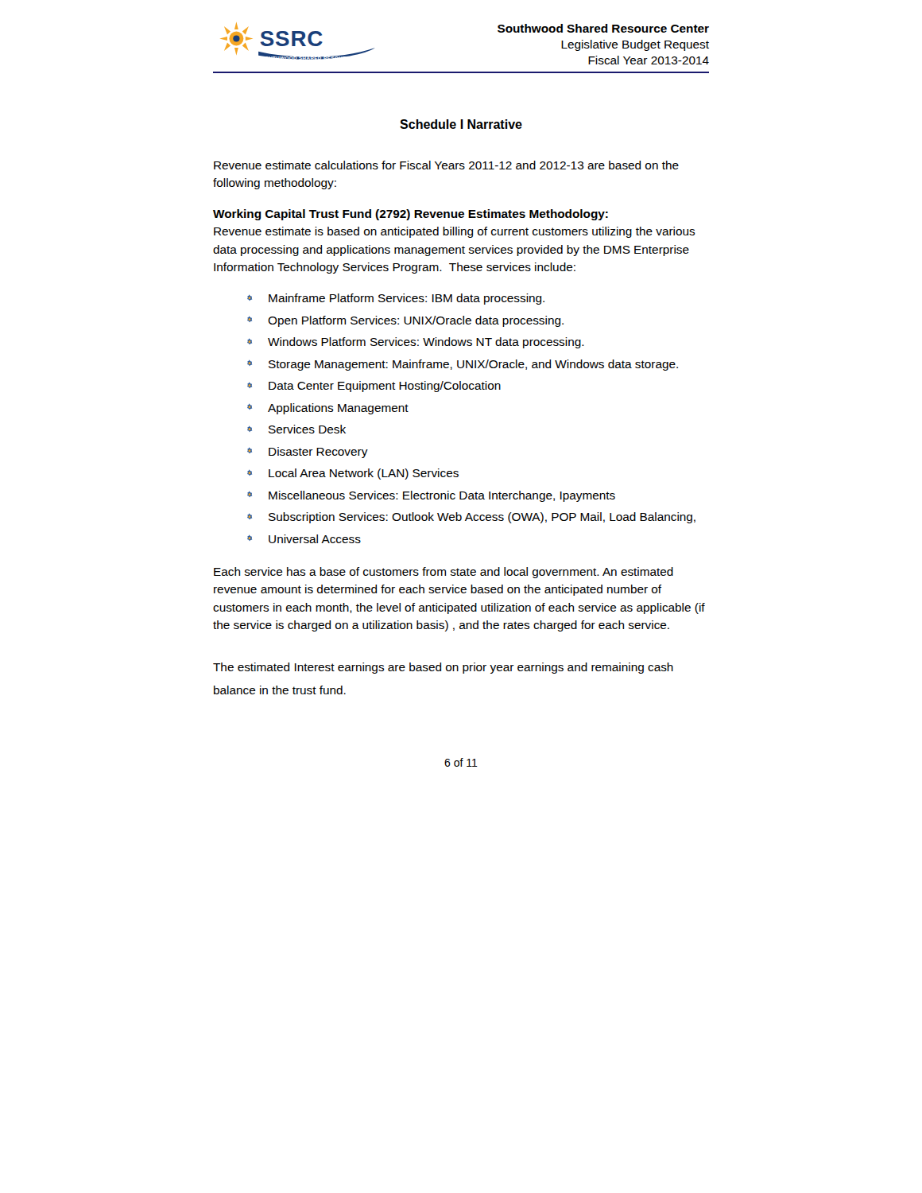SSRC SOUTHWOOD SHARED RESOURCE CENTER
Southwood Shared Resource Center
Legislative Budget Request
Fiscal Year 2013-2014
Schedule I Narrative
Revenue estimate calculations for Fiscal Years 2011-12 and 2012-13 are based on the following methodology:
Working Capital Trust Fund (2792) Revenue Estimates Methodology:
Revenue estimate is based on anticipated billing of current customers utilizing the various data processing and applications management services provided by the DMS Enterprise Information Technology Services Program. These services include:
Mainframe Platform Services: IBM data processing.
Open Platform Services: UNIX/Oracle data processing.
Windows Platform Services: Windows NT data processing.
Storage Management: Mainframe, UNIX/Oracle, and Windows data storage.
Data Center Equipment Hosting/Colocation
Applications Management
Services Desk
Disaster Recovery
Local Area Network (LAN) Services
Miscellaneous Services: Electronic Data Interchange, Ipayments
Subscription Services: Outlook Web Access (OWA), POP Mail, Load Balancing,
Universal Access
Each service has a base of customers from state and local government. An estimated revenue amount is determined for each service based on the anticipated number of customers in each month, the level of anticipated utilization of each service as applicable (if the service is charged on a utilization basis) , and the rates charged for each service.
The estimated Interest earnings are based on prior year earnings and remaining cash balance in the trust fund.
6 of 11